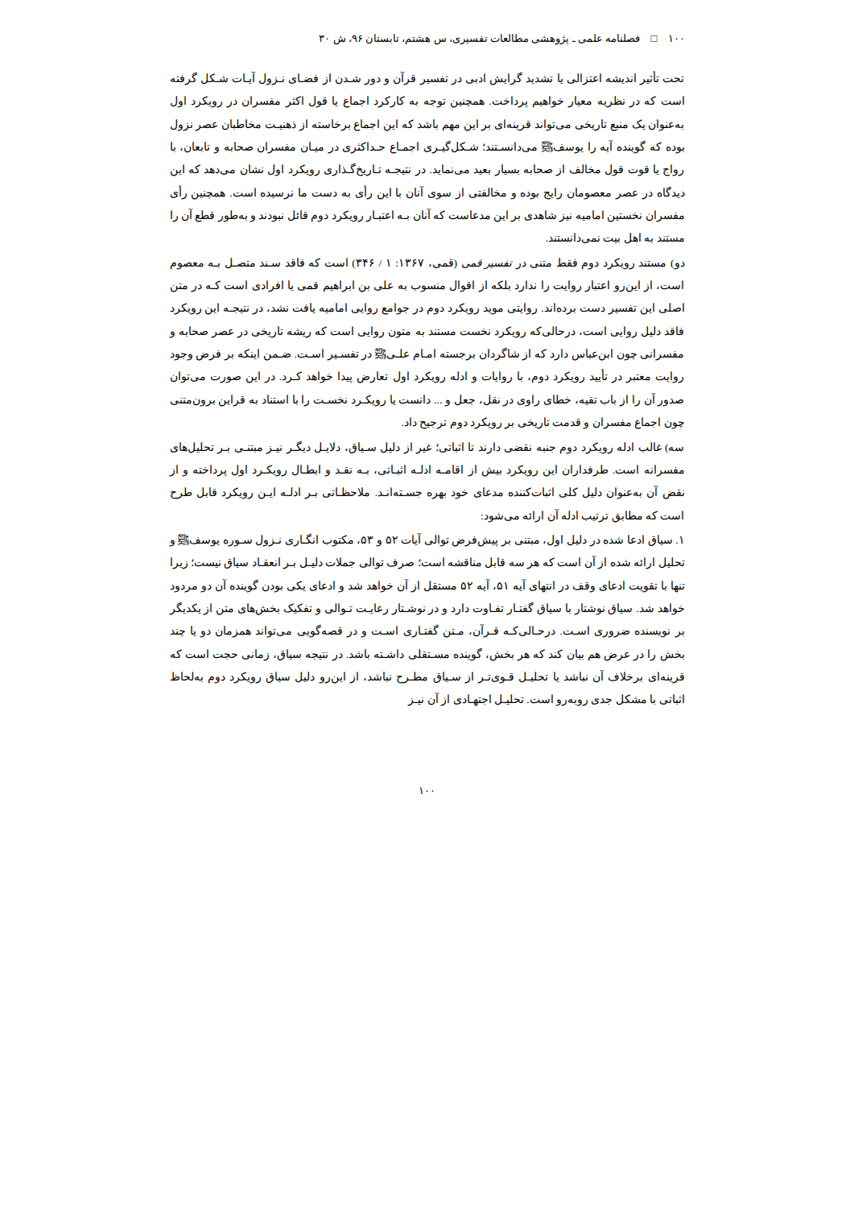۱۰۰ □ فصلنامه علمی ـ پژوهشی مطالعات تفسیری، س هشتم، تابستان ۹۶، ش ۳۰
تحت تأثیر اندیشه اعتزالی یا تشدید گرایش ادبی در تفسیر قرآن و دور شـدن از فضـای نـزول آیـات شـکل گرفته است که در نظریه معیار خواهیم پرداخت. همچنین توجه به کارکرد اجماع یا قول اکثر مفسران در رویکرد اول به‌عنوان یک منبع تاریخی می‌تواند قرینه‌ای بر این مهم باشد که این اجماع برخاسته از ذهنیـت مخاطبان عصر نزول بوده که گوینده آیه را یوسفﷺ می‌دانسـتند؛ شـکل‌گیـری اجمـاع حـداکثری در میـان مفسران صحابه و تابعان، با رواج یا قوت قول مخالف از صحابه بسیار بعید می‌نماید. در نتیجـه تـاریخ‌گـذاری رویکرد اول نشان می‌دهد که این دیدگاه در عصر معصومان رایج بوده و مخالفتی از سوی آنان با این رأی به دست ما نرسیده است. همچنین رأی مفسران نخستین امامیه نیز شاهدی بر این مدعاست که آنان بـه اعتبـار رویکرد دوم قائل نبودند و به‌طور قطع آن را مستند به اهل بیت نمی‌دانستند.
دو) مستند رویکرد دوم فقط متنی در تفسیر قمی (قمی، ۱۳۶۷: ۱ / ۳۴۶) است که فاقد سـند متصـل بـه معصوم است، از این‌رو اعتبار روایت را ندارد بلکه از اقوال منسوب به علی بن ابراهیم قمی یا افرادی است کـه در متن اصلی این تفسیر دست برده‌اند. روایتی موید رویکرد دوم در جوامع روایی امامیه یافت نشد، در نتیجـه این رویکرد فاقد دلیل روایی است، درحالی‌که رویکرد نخست مستند به متون روایی است که ریشه تاریخی در عصر صحابه و مفسرانی چون ابن‌عباس دارد که از شاگردان برجسته امـام علـیﷺ در تفسـیر اسـت. ضـمن اینکه بر فرض وجود روایت معتبر در تأیید رویکرد دوم، با روایات و ادله رویکرد اول تعارض پیدا خواهد کـرد. در این صورت می‌توان صدور آن را از باب تقیه، خطای راوی در نقل، جعل و ... دانست یا رویکـرد نخسـت را با استناد به قراین برون‌متنی چون اجماع مفسران و قدمت تاریخی بر رویکرد دوم ترجیح داد.
سه) غالب ادله رویکرد دوم جنبه نقضی دارند تا اثباتی؛ غیر از دلیل سـیاق، دلایـل دیگـر نیـز مبتنـی بـر تحلیل‌های مفسرانه است. طرفداران این رویکرد بیش از اقامـه ادلـه اثبـاتی، بـه نقـد و ابطـال رویکـرد اول پرداخته و از نقض آن به‌عنوان دلیل کلی اثبات‌کننده مدعای خود بهره جسـته‌انـد. ملاحظـاتی بـر ادلـه ایـن رویکرد قابل طرح است که مطابق ترتیب ادله آن ارائه می‌شود:
۱. سیاق ادعا شده در دلیل اول، مبتنی بر پیش‌فرض توالی آیات ۵۲ و ۵۳، مکتوب انگـاری نـزول سـوره یوسفﷺ و تحلیل ارائه شده از آن است که هر سه قابل مناقشه است؛ صرف توالی جملات دلیـل بـر انعقـاد سیاق نیست؛ زیرا تنها با تقویت ادعای وقف در انتهای آیه ۵۱، آیه ۵۲ مستقل از آن خواهد شد و ادعای یکی بودن گوینده آن دو مردود خواهد شد. سیاق نوشتار با سیاق گفتـار تفـاوت دارد و در نوشـتار رعایـت تـوالی و تفکیک بخش‌های متن از یکدیگر بر نویسنده ضروری اسـت. درحـالی‌کـه قـرآن، مـتن گفتـاری اسـت و در قصه‌گویی می‌تواند همزمان دو یا چند بخش را در عرض هم بیان کند که هر بخش، گوینده مسـتقلی داشـته باشد. در نتیجه سیاق، زمانی حجت است که قرینه‌ای برخلاف آن نباشد یا تحلیـل قـوی‌تـر از سـیاق مطـرح نباشد، از این‌رو دلیل سیاق رویکرد دوم به‌لحاظ اثباتی با مشکل جدی روبه‌رو است. تحلیـل اجتهـادی از آن نیـز
۱۰۰